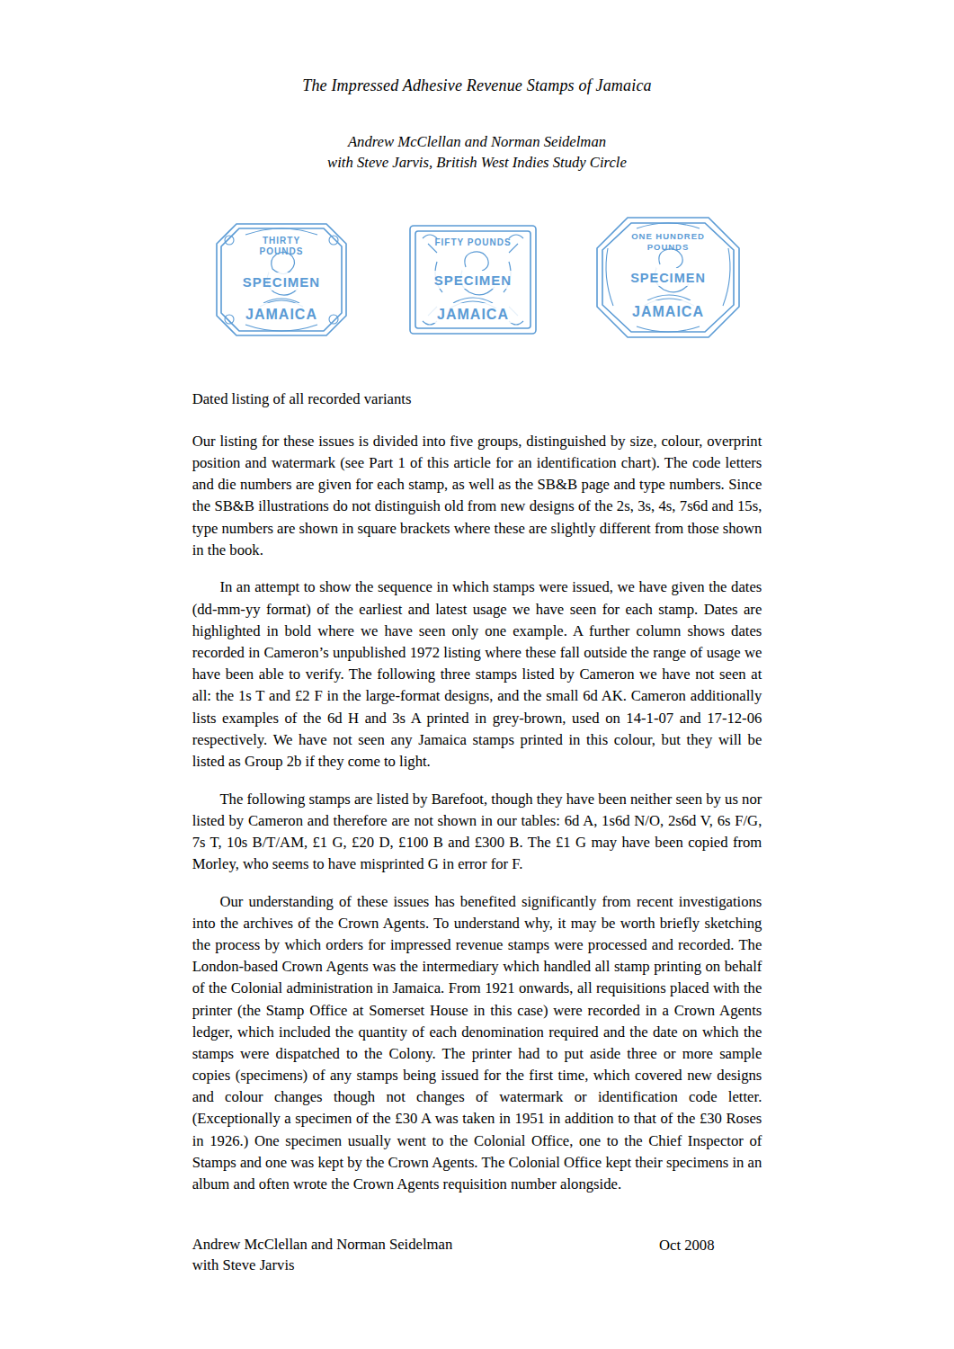The Impressed Adhesive Revenue Stamps of Jamaica
Andrew McClellan and Norman Seidelman
with Steve Jarvis, British West Indies Study Circle
THIRTY POUNDS SPECIMEN JAMAICA
FIFTY POUNDS SPECIMEN JAMAICA
ONE HUNDRED POUNDS SPECIMEN JAMAICA
Dated listing of all recorded variants
Our listing for these issues is divided into five groups, distinguished by size, colour, overprint position and watermark (see Part 1 of this article for an identification chart). The code letters and die numbers are given for each stamp, as well as the SB&B page and type numbers. Since the SB&B illustrations do not distinguish old from new designs of the 2s, 3s, 4s, 7s6d and 15s, type numbers are shown in square brackets where these are slightly different from those shown in the book.
In an attempt to show the sequence in which stamps were issued, we have given the dates (dd-mm-yy format) of the earliest and latest usage we have seen for each stamp. Dates are highlighted in bold where we have seen only one example. A further column shows dates recorded in Cameron’s unpublished 1972 listing where these fall outside the range of usage we have been able to verify. The following three stamps listed by Cameron we have not seen at all: the 1s T and £2 F in the large-format designs, and the small 6d AK. Cameron additionally lists examples of the 6d H and 3s A printed in grey-brown, used on 14-1-07 and 17-12-06 respectively. We have not seen any Jamaica stamps printed in this colour, but they will be listed as Group 2b if they come to light.
The following stamps are listed by Barefoot, though they have been neither seen by us nor listed by Cameron and therefore are not shown in our tables: 6d A, 1s6d N/O, 2s6d V, 6s F/G, 7s T, 10s B/T/AM, £1 G, £20 D, £100 B and £300 B. The £1 G may have been copied from Morley, who seems to have misprinted G in error for F.
Our understanding of these issues has benefited significantly from recent investigations into the archives of the Crown Agents. To understand why, it may be worth briefly sketching the process by which orders for impressed revenue stamps were processed and recorded. The London-based Crown Agents was the intermediary which handled all stamp printing on behalf of the Colonial administration in Jamaica. From 1921 onwards, all requisitions placed with the printer (the Stamp Office at Somerset House in this case) were recorded in a Crown Agents ledger, which included the quantity of each denomination required and the date on which the stamps were dispatched to the Colony. The printer had to put aside three or more sample copies (specimens) of any stamps being issued for the first time, which covered new designs and colour changes though not changes of watermark or identification code letter. (Exceptionally a specimen of the £30 A was taken in 1951 in addition to that of the £30 Roses in 1926.) One specimen usually went to the Colonial Office, one to the Chief Inspector of Stamps and one was kept by the Crown Agents. The Colonial Office kept their specimens in an album and often wrote the Crown Agents requisition number alongside.
Andrew McClellan and Norman Seidelman
with Steve Jarvis
Oct 2008